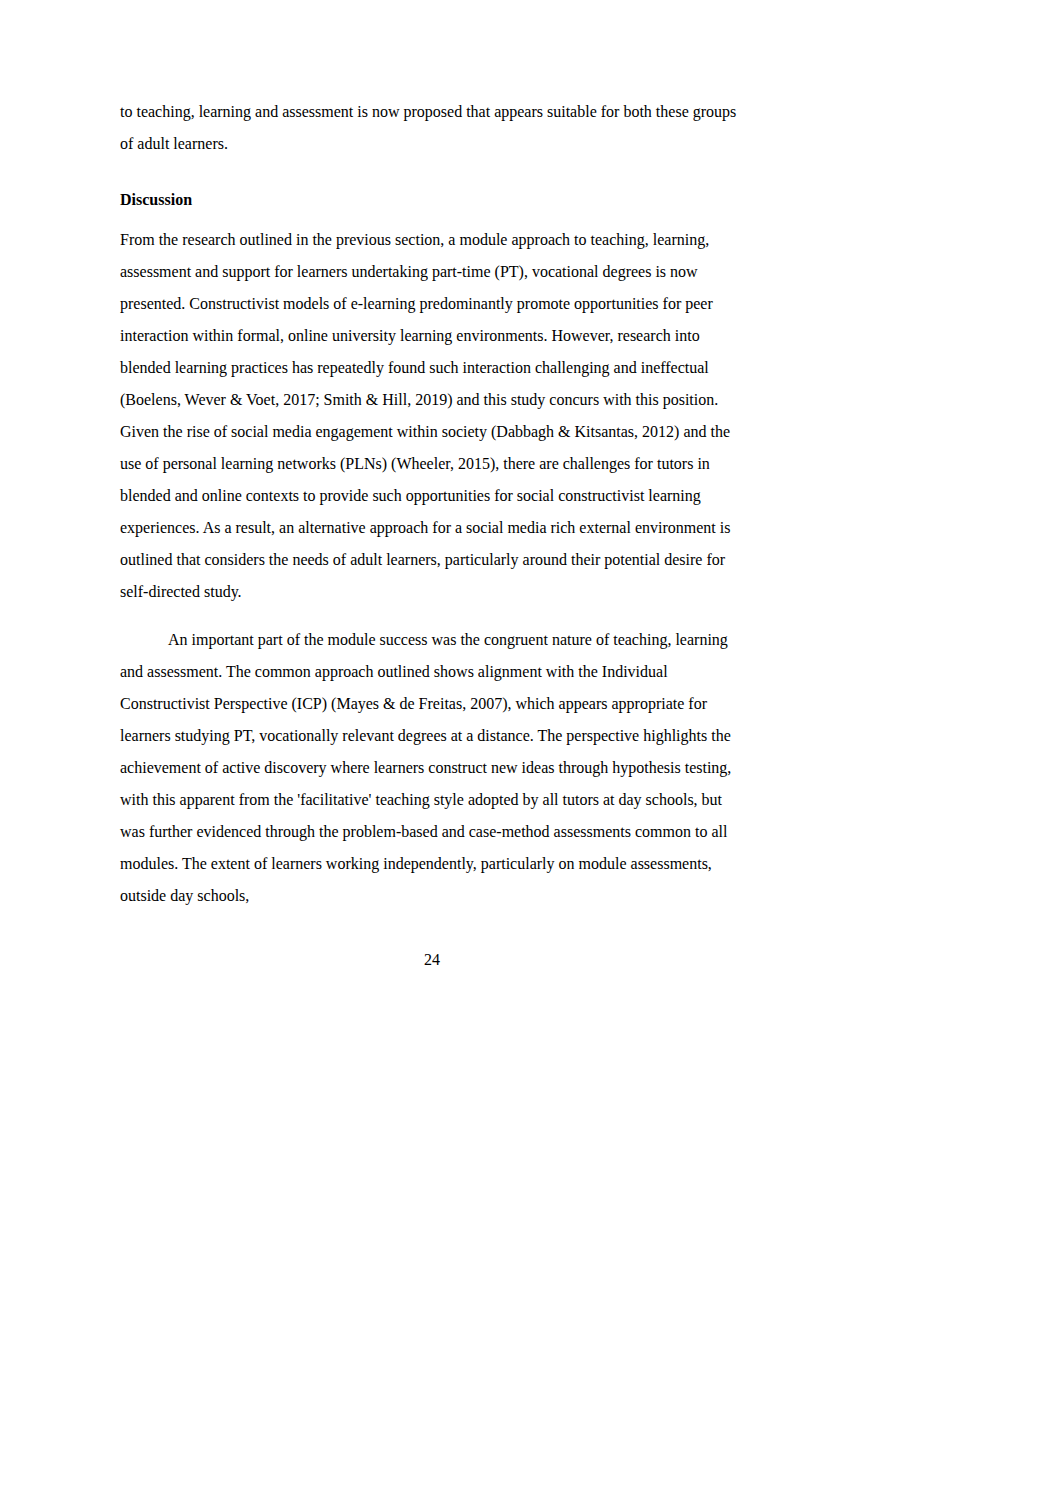to teaching, learning and assessment is now proposed that appears suitable for both these groups of adult learners.
Discussion
From the research outlined in the previous section, a module approach to teaching, learning, assessment and support for learners undertaking part-time (PT), vocational degrees is now presented. Constructivist models of e-learning predominantly promote opportunities for peer interaction within formal, online university learning environments. However, research into blended learning practices has repeatedly found such interaction challenging and ineffectual (Boelens, Wever & Voet, 2017; Smith & Hill, 2019) and this study concurs with this position. Given the rise of social media engagement within society (Dabbagh & Kitsantas, 2012) and the use of personal learning networks (PLNs) (Wheeler, 2015), there are challenges for tutors in blended and online contexts to provide such opportunities for social constructivist learning experiences. As a result, an alternative approach for a social media rich external environment is outlined that considers the needs of adult learners, particularly around their potential desire for self-directed study.
An important part of the module success was the congruent nature of teaching, learning and assessment. The common approach outlined shows alignment with the Individual Constructivist Perspective (ICP) (Mayes & de Freitas, 2007), which appears appropriate for learners studying PT, vocationally relevant degrees at a distance. The perspective highlights the achievement of active discovery where learners construct new ideas through hypothesis testing, with this apparent from the 'facilitative' teaching style adopted by all tutors at day schools, but was further evidenced through the problem-based and case-method assessments common to all modules. The extent of learners working independently, particularly on module assessments, outside day schools,
24